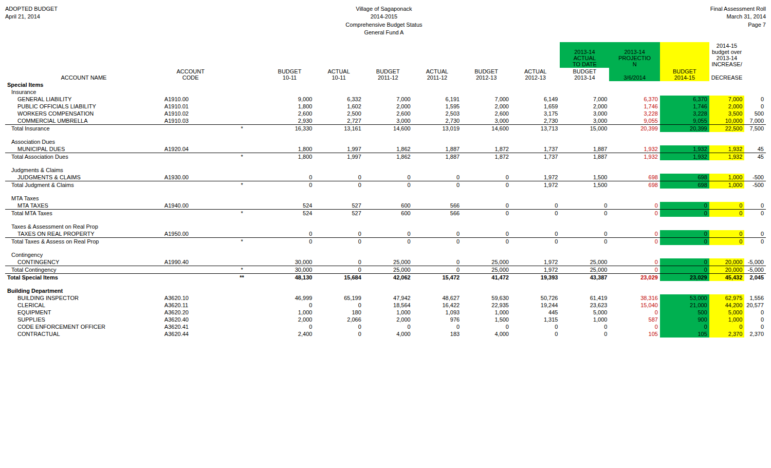ADOPTED BUDGET
April 21, 2014
Village of Sagaponack
2014-2015
Comprehensive Budget Status
General Fund A
Final Assessment Roll
March 31, 2014
Page 7
| | | | | | | | | | 2013-14 ACTUAL TO DATE | 2013-14 PROJECTIO N | | 2014-15 budget over 2013-14 INCREASE/ |
| --- | --- | --- | --- | --- | --- | --- | --- | --- | --- | --- | --- | --- |
| ACCOUNT NAME | ACCOUNT CODE | | BUDGET 10-11 | ACTUAL 10-11 | BUDGET 2011-12 | ACTUAL 2011-12 | BUDGET 2012-13 | ACTUAL 2012-13 | BUDGET 2013-14 | 3/6/2014 | BUDGET 2014-15 | DECREASE |
| Special Items | |
| Insurance | |
| GENERAL LIABILITY | A1910.00 | | 9,000 | 6,332 | 7,000 | 6,191 | 7,000 | 6,149 | 7,000 | 6,370 | 6,370 | 7,000 | 0 |
| PUBLIC OFFICIALS LIABILITY | A1910.01 | | 1,800 | 1,602 | 2,000 | 1,595 | 2,000 | 1,659 | 2,000 | 1,746 | 1,746 | 2,000 | 0 |
| WORKERS COMPENSATION | A1910.02 | | 2,600 | 2,500 | 2,600 | 2,503 | 2,600 | 3,175 | 3,000 | 3,228 | 3,228 | 3,500 | 500 |
| COMMERCIAL UMBRELLA | A1910.03 | | 2,930 | 2,727 | 3,000 | 2,730 | 3,000 | 2,730 | 3,000 | 9,055 | 9,055 | 10,000 | 7,000 |
| Total Insurance | | * | 16,330 | 13,161 | 14,600 | 13,019 | 14,600 | 13,713 | 15,000 | 20,399 | 20,399 | 22,500 | 7,500 |
| Association Dues | |
| MUNICIPAL DUES | A1920.04 | | 1,800 | 1,997 | 1,862 | 1,887 | 1,872 | 1,737 | 1,887 | 1,932 | 1,932 | 1,932 | 45 |
| Total Association Dues | | * | 1,800 | 1,997 | 1,862 | 1,887 | 1,872 | 1,737 | 1,887 | 1,932 | 1,932 | 1,932 | 45 |
| Judgments & Claims | |
| JUDGMENTS & CLAIMS | A1930.00 | | 0 | 0 | 0 | 0 | 0 | 1,972 | 1,500 | 698 | 698 | 1,000 | -500 |
| Total Judgment & Claims | | * | 0 | 0 | 0 | 0 | 0 | 1,972 | 1,500 | 698 | 698 | 1,000 | -500 |
| MTA Taxes | |
| MTA TAXES | A1940.00 | | 524 | 527 | 600 | 566 | 0 | 0 | 0 | 0 | 0 | 0 | 0 |
| Total MTA Taxes | | * | 524 | 527 | 600 | 566 | 0 | 0 | 0 | 0 | 0 | 0 | 0 |
| Taxes & Assessment on Real Prop | |
| TAXES ON REAL PROPERTY | A1950.00 | | 0 | 0 | 0 | 0 | 0 | 0 | 0 | 0 | 0 | 0 | 0 |
| Total Taxes & Assess on Real Prop | | * | 0 | 0 | 0 | 0 | 0 | 0 | 0 | 0 | 0 | 0 | 0 |
| Contingency | |
| CONTINGENCY | A1990.40 | | 30,000 | 0 | 25,000 | 0 | 25,000 | 1,972 | 25,000 | 0 | 0 | 20,000 | -5,000 |
| Total Contingency | | * | 30,000 | 0 | 25,000 | 0 | 25,000 | 1,972 | 25,000 | 0 | 0 | 20,000 | -5,000 |
| Total Special Items | | ** | 48,130 | 15,684 | 42,062 | 15,472 | 41,472 | 19,393 | 43,387 | 23,029 | 23,029 | 45,432 | 2,045 |
| Building Department | |
| BUILDING INSPECTOR | A3620.10 | | 46,999 | 65,199 | 47,942 | 48,627 | 59,630 | 50,726 | 61,419 | 38,316 | 53,000 | 62,975 | 1,556 |
| CLERICAL | A3620.11 | | 0 | 0 | 18,564 | 16,422 | 22,935 | 19,244 | 23,623 | 15,040 | 21,000 | 44,200 | 20,577 |
| EQUIPMENT | A3620.20 | | 1,000 | 180 | 1,000 | 1,093 | 1,000 | 445 | 5,000 | 0 | 500 | 5,000 | 0 |
| SUPPLIES | A3620.40 | | 2,000 | 2,066 | 2,000 | 976 | 1,500 | 1,315 | 1,000 | 587 | 900 | 1,000 | 0 |
| CODE ENFORCEMENT OFFICER | A3620.41 | | 0 | 0 | 0 | 0 | 0 | 0 | 0 | 0 | 0 | 0 | 0 |
| CONTRACTUAL | A3620.44 | | 2,400 | 0 | 4,000 | 183 | 4,000 | 0 | 0 | 105 | 105 | 2,370 | 2,370 |